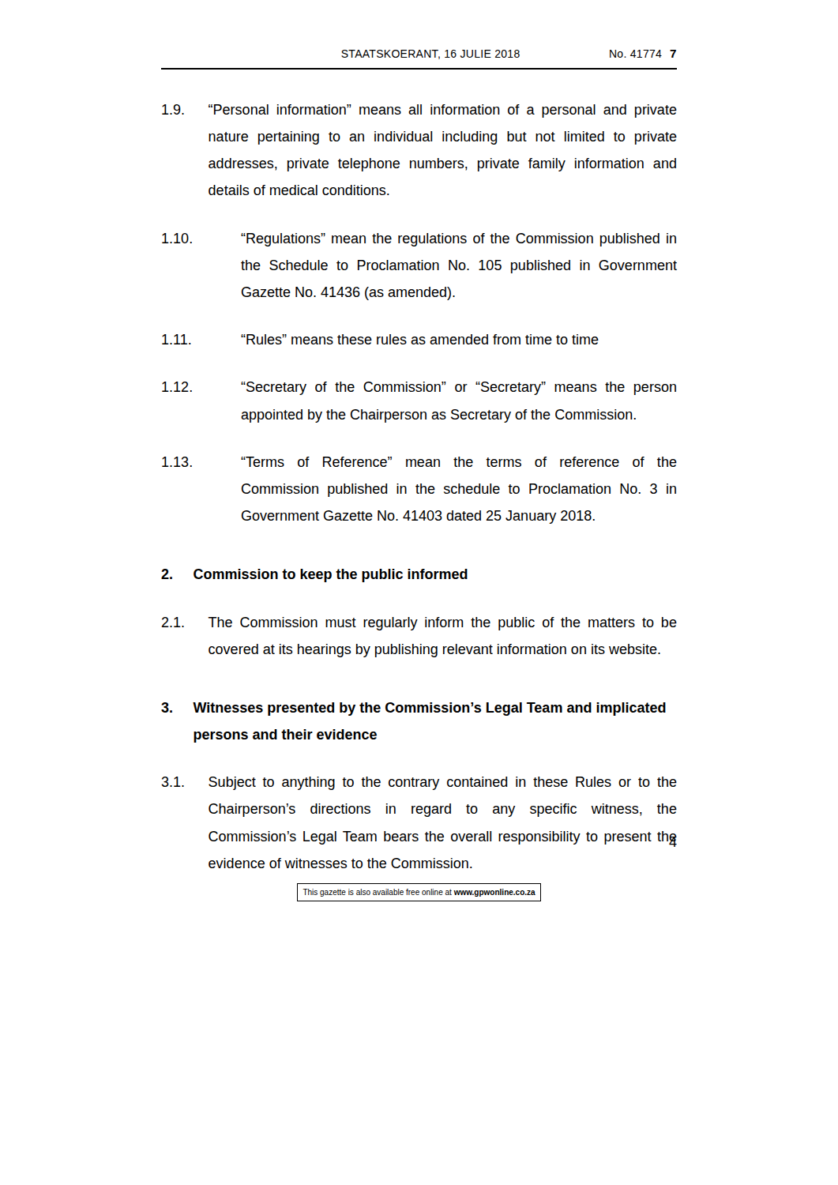STAATSKOERANT, 16 JULIE 2018
No. 417747
1.9.
“Personal information” means all information of a personal and private nature pertaining to an individual including but not limited to private addresses, private telephone numbers, private family information and details of medical conditions.
1.10.
“Regulations” mean the regulations of the Commission published in the Schedule to Proclamation No. 105 published in Government Gazette No. 41436 (as amended).
1.11.
“Rules” means these rules as amended from time to time
1.12.
“Secretary of the Commission” or “Secretary” means the person appointed by the Chairperson as Secretary of the Commission.
1.13.
“Terms of Reference” mean the terms of reference of the Commission published in the schedule to Proclamation No. 3 in Government Gazette No. 41403 dated 25 January 2018.
2.
Commission to keep the public informed
2.1.
The Commission must regularly inform the public of the matters to be covered at its hearings by publishing relevant information on its website.
3.
Witnesses presented by the Commission’s Legal Team and implicated persons and their evidence
3.1.
Subject to anything to the contrary contained in these Rules or to the Chairperson’s directions in regard to any specific witness, the Commission’s Legal Team bears the overall responsibility to present the evidence of witnesses to the Commission.
4
This gazette is also available free online at www.gpwonline.co.za